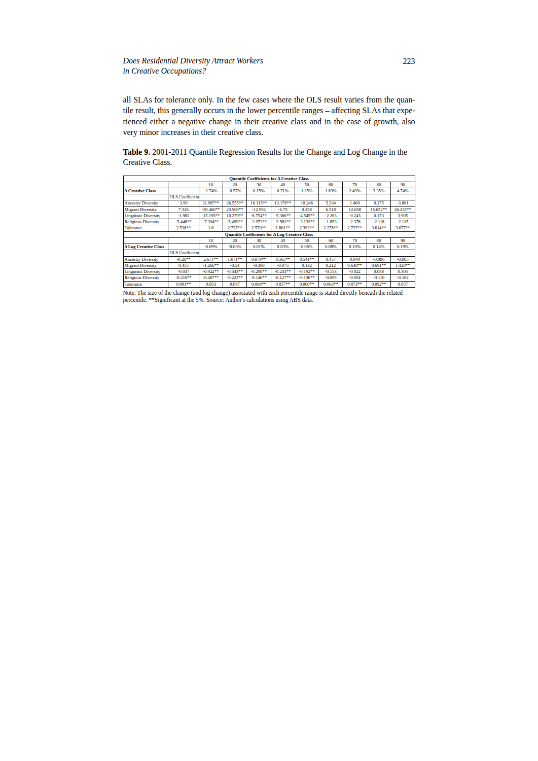Does Residential Diversity Attract Workers
in Creative Occupations?
223
all SLAs for tolerance only. In the few cases where the OLS result varies from the quantile result, this generally occurs in the lower percentile ranges – affecting SLAs that experienced either a negative change in their creative class and in the case of growth, also very minor increases in their creative class.
Table 9. 2001-2011 Quantile Regression Results for the Change and Log Change in the Creative Class.
| Quantile Coefficients for Δ Creative Class |
| --- |
| | | 10 | 20 | 30 | 40 | 50 | 60 | 70 | 80 | 90 |
| Δ Creative Class | | -1.74% | -0.57% | 0.15% | 0.71% | 1.25% | 1.83% | 2.49% | 3.35% | 4.74% |
| | OLS Coefficients | | | | | | | | | |
| Ancestry Diversity | 3.99 | 31.987** | 26.555** | 16.115** | 13.176** | 10.246 | 5.334 | 1.460 | 0.175 | -3.801 |
| Migrant Diversity | 7.326 | -30.460** | 23.569** | -12.992 | -6.75 | 0.258 | 6.518 | 12.658 | 15.652** | 26.235** |
| Linguistic Diversity | -1.982 | -15.195** | 10.279** | -6.754** | -5.366** | -4.545** | -2.263 | -0.243 | 0.173 | 3.905 |
| Religious Diversity | -5.448** | -7.394** | -5.499** | -2.972** | -2.582** | -3.132** | -1.853 | -2.378 | -2.118 | -2.115 |
| Tolerance | 2.538** | 1.6 | 2.737** | 2.570** | 1.801** | 2.392** | 2.278** | 2.727** | 3.614** | 3.677** |
| Quantile Coefficients for Δ Log Creative Class |
| | | 10 | 20 | 30 | 40 | 50 | 60 | 70 | 80 | 90 |
| Δ Log Creative Class | | -0.09% | -0.03% | 0.01% | 0.03% | 0.06% | 0.08% | 0.10% | 0.14% | 0.19% |
| | OLS Coefficients | | | | | | | | | |
| Ancestry Diversity | -0.26** | 2.671** | 1.071** | 0.879** | 0.565** | 0.541** | 0.457 | 0.040 | -0.086 | -0.805 |
| Migrant Diversity | 0.455 | -1.266** | -0.54 | -0.398 | -0.075 | 0.132 | 0.212 | 0.648** | 0.691** | 1.420** |
| Linguistic Diversity | -0.037 | -0.922** | -0.343** | -0.298** | -0.233** | -0.192** | -0.153 | -0.022 | 0.038 | 0.305 |
| Religious Diversity | -0.216** | -0.407** | -0.223** | -0.146** | -0.127** | -0.136** | -0.095 | -0.054 | -0.110 | -0.102 |
| Tolerance | 0.081** | 0.053 | 0.047 | 0.068** | 0.057** | 0.060** | 0.063** | 0.073** | 0.092** | 0.057 |
Note: The size of the change (and log change) associated with each percentile range is stated directly beneath the related percentile. **Significant at the 5%. Source: Author's calculations using ABS data.